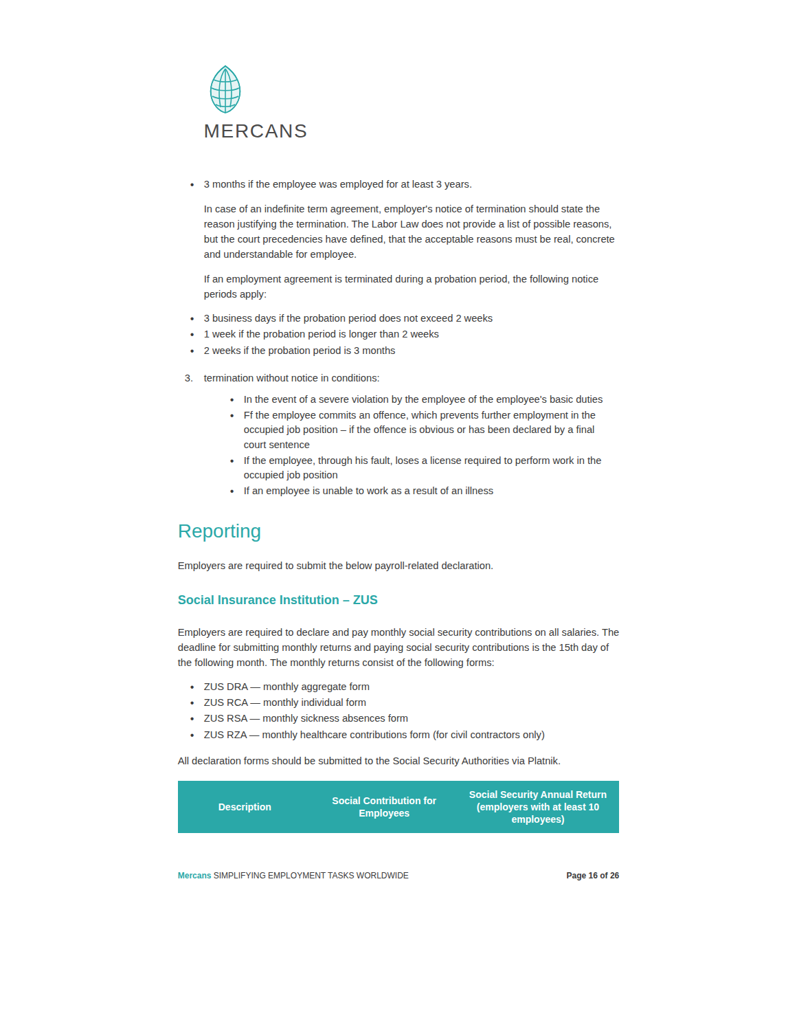MERCANS
3 months if the employee was employed for at least 3 years.
In case of an indefinite term agreement, employer's notice of termination should state the reason justifying the termination. The Labor Law does not provide a list of possible reasons, but the court precedencies have defined, that the acceptable reasons must be real, concrete and understandable for employee.
If an employment agreement is terminated during a probation period, the following notice periods apply:
3 business days if the probation period does not exceed 2 weeks
1 week if the probation period is longer than 2 weeks
2 weeks if the probation period is 3 months
termination without notice in conditions:
In the event of a severe violation by the employee of the employee's basic duties
Ff the employee commits an offence, which prevents further employment in the occupied job position – if the offence is obvious or has been declared by a final court sentence
If the employee, through his fault, loses a license required to perform work in the occupied job position
If an employee is unable to work as a result of an illness
Reporting
Employers are required to submit the below payroll-related declaration.
Social Insurance Institution – ZUS
Employers are required to declare and pay monthly social security contributions on all salaries. The deadline for submitting monthly returns and paying social security contributions is the 15th day of the following month. The monthly returns consist of the following forms:
ZUS DRA — monthly aggregate form
ZUS RCA — monthly individual form
ZUS RSA — monthly sickness absences form
ZUS RZA — monthly healthcare contributions form (for civil contractors only)
All declaration forms should be submitted to the Social Security Authorities via Platnik.
| Description | Social Contribution for Employees | Social Security Annual Return (employers with at least 10 employees) |
| --- | --- | --- |
Mercans SIMPLIFYING EMPLOYMENT TASKS WORLDWIDE
Page 16 of 26